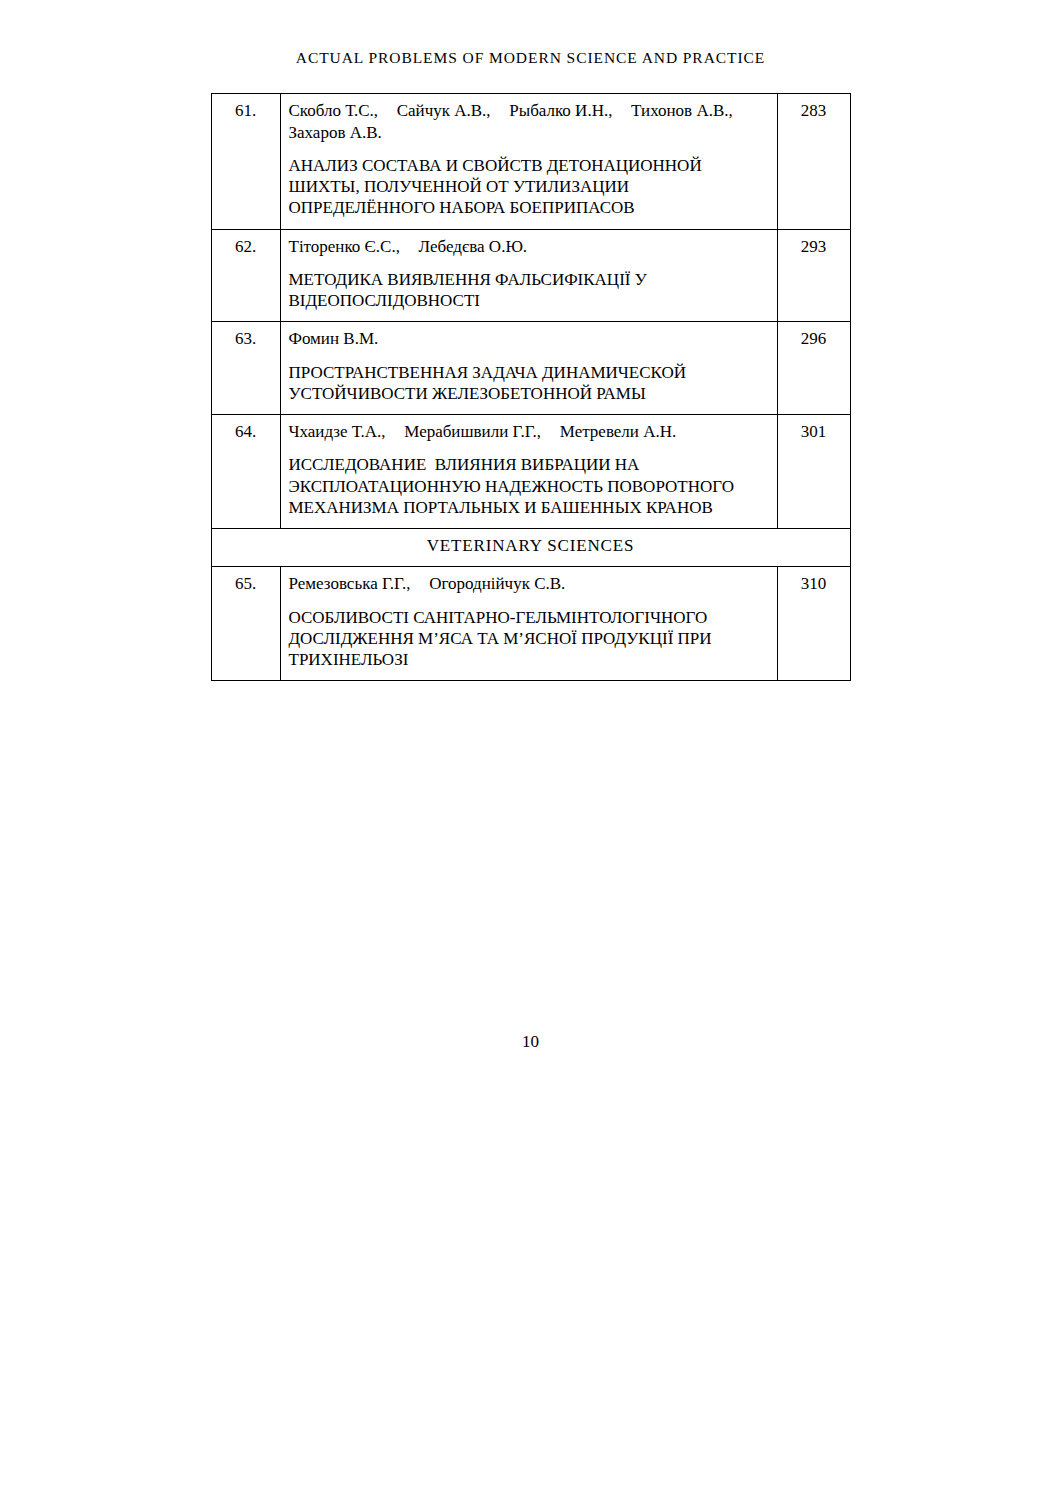ACTUAL PROBLEMS OF MODERN SCIENCE AND PRACTICE
| 61. | Скобло Т.С., Сайчук А.В., Рыбалко И.Н., Тихонов А.В., Захаров А.В. АНАЛИЗ СОСТАВА И СВОЙСТВ ДЕТОНАЦИОННОЙ ШИХТЫ, ПОЛУЧЕННОЙ ОТ УТИЛИЗАЦИИ ОПРЕДЕЛЁННОГО НАБОРА БОЕПРИПАСОВ | 283 |
| 62. | Тіторенко Є.С., Лебедєва О.Ю. МЕТОДИКА ВИЯВЛЕННЯ ФАЛЬСИФІКАЦІЇ У ВІДЕОПОСЛІДОВНОСТІ | 293 |
| 63. | Фомин В.М. ПРОСТРАНСТВЕННАЯ ЗАДАЧА ДИНАМИЧЕСКОЙ УСТОЙЧИВОСТИ ЖЕЛЕЗОБЕТОННОЙ РАМЫ | 296 |
| 64. | Чхаидзе Т.А., Мерабишвили Г.Г., Метревели А.Н. ИССЛЕДОВАНИЕ ВЛИЯНИЯ ВИБРАЦИИ НА ЭКСПЛОАТАЦИОННУЮ НАДЕЖНОСТЬ ПОВОРОТНОГО МЕХАНИЗМА ПОРТАЛЬНЫХ И БАШЕННЫХ КРАНОВ | 301 |
| VETERINARY SCIENCES |
| 65. | Ремезовська Г.Г., Огороднійчук С.В. ОСОБЛИВОСТІ САНІТАРНО-ГЕЛЬМІНТОЛОГІЧНОГО ДОСЛІДЖЕННЯ М’ЯСА ТА М’ЯСНОЇ ПРОДУКЦІЇ ПРИ ТРИХІНЕЛЬОЗІ | 310 |
10